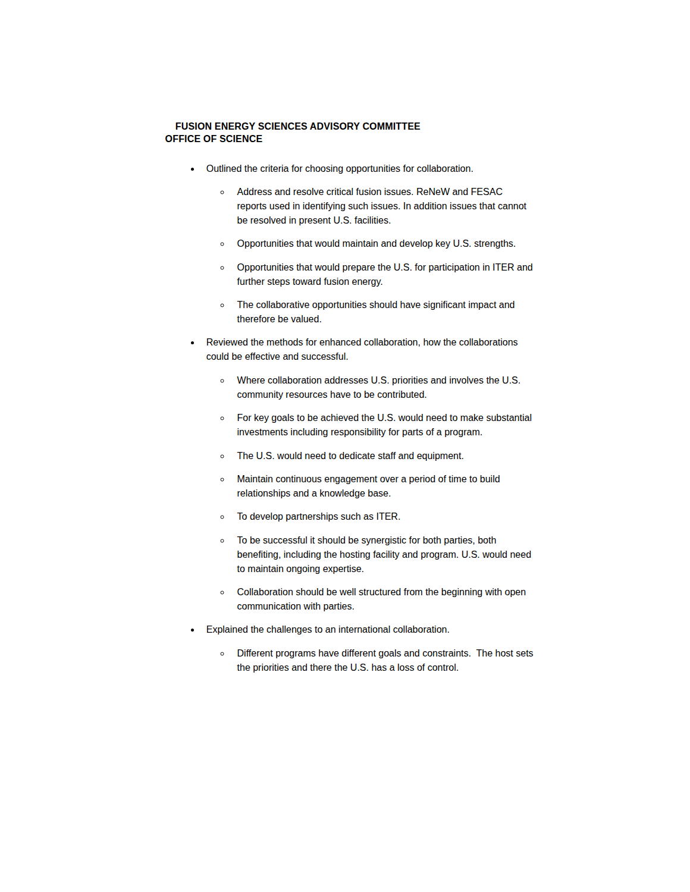FUSION ENERGY SCIENCES ADVISORY COMMITTEE OFFICE OF SCIENCE
Outlined the criteria for choosing opportunities for collaboration.
Address and resolve critical fusion issues. ReNeW and FESAC reports used in identifying such issues. In addition issues that cannot be resolved in present U.S. facilities.
Opportunities that would maintain and develop key U.S. strengths.
Opportunities that would prepare the U.S. for participation in ITER and further steps toward fusion energy.
The collaborative opportunities should have significant impact and therefore be valued.
Reviewed the methods for enhanced collaboration, how the collaborations could be effective and successful.
Where collaboration addresses U.S. priorities and involves the U.S. community resources have to be contributed.
For key goals to be achieved the U.S. would need to make substantial investments including responsibility for parts of a program.
The U.S. would need to dedicate staff and equipment.
Maintain continuous engagement over a period of time to build relationships and a knowledge base.
To develop partnerships such as ITER.
To be successful it should be synergistic for both parties, both benefiting, including the hosting facility and program. U.S. would need to maintain ongoing expertise.
Collaboration should be well structured from the beginning with open communication with parties.
Explained the challenges to an international collaboration.
Different programs have different goals and constraints. The host sets the priorities and there the U.S. has a loss of control.